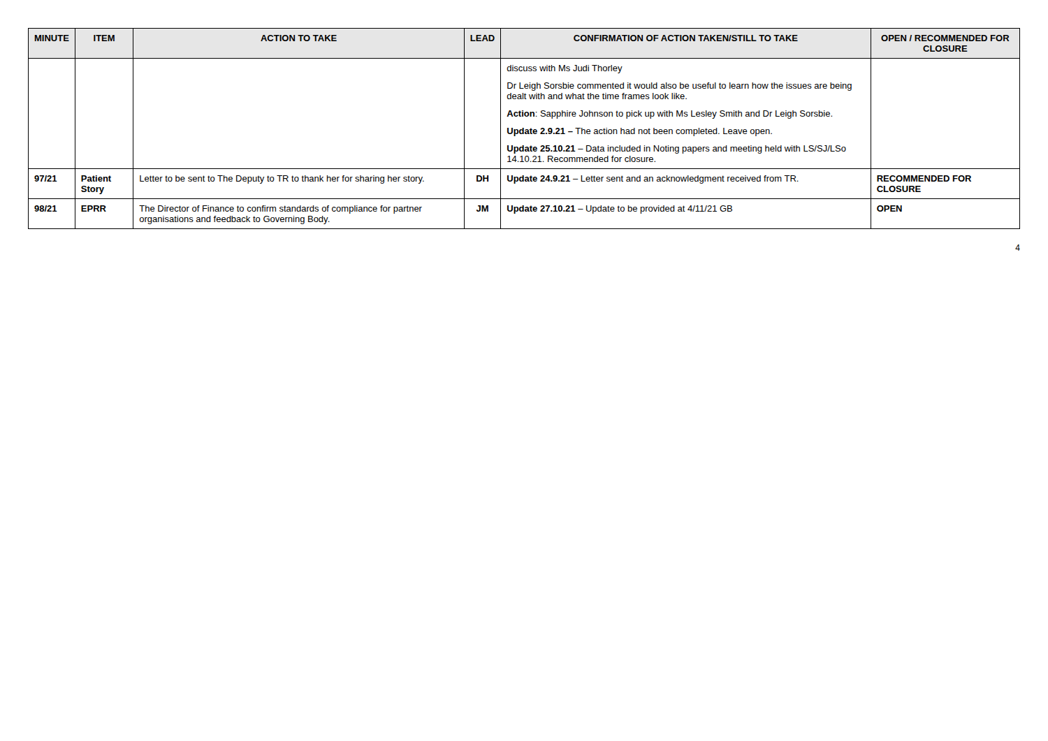| MINUTE | ITEM | ACTION TO TAKE | LEAD | CONFIRMATION OF ACTION TAKEN/STILL TO TAKE | OPEN / RECOMMENDED FOR CLOSURE |
| --- | --- | --- | --- | --- | --- |
| | | | | discuss with Ms Judi Thorley Dr Leigh Sorsbie commented it would also be useful to learn how the issues are being dealt with and what the time frames look like. Action : Sapphire Johnson to pick up with Ms Lesley Smith and Dr Leigh Sorsbie. Update 2.9.21 – The action had not been completed. Leave open. Update 25.10.21 – Data included in Noting papers and meeting held with LS/SJ/LSo 14.10.21. Recommended for closure. | |
| 97/21 | Patient Story | Letter to be sent to The Deputy to TR to thank her for sharing her story. | DH | Update 24.9.21 – Letter sent and an acknowledgment received from TR. | RECOMMENDED FOR CLOSURE |
| 98/21 | EPRR | The Director of Finance to confirm standards of compliance for partner organisations and feedback to Governing Body. | JM | Update 27.10.21 – Update to be provided at 4/11/21 GB | OPEN |
4